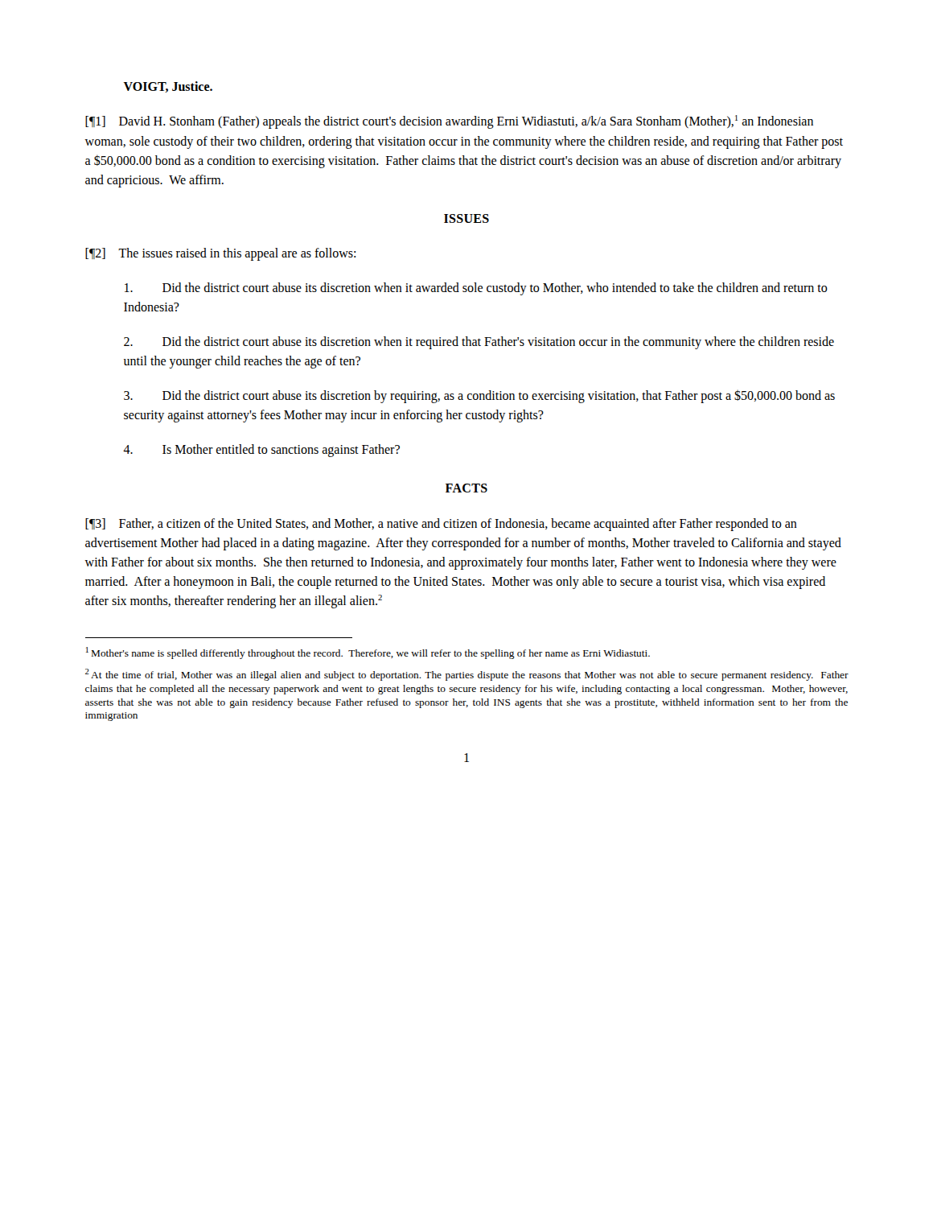VOIGT, Justice.
[¶1] David H. Stonham (Father) appeals the district court's decision awarding Erni Widiastuti, a/k/a Sara Stonham (Mother),1 an Indonesian woman, sole custody of their two children, ordering that visitation occur in the community where the children reside, and requiring that Father post a $50,000.00 bond as a condition to exercising visitation. Father claims that the district court's decision was an abuse of discretion and/or arbitrary and capricious. We affirm.
ISSUES
[¶2] The issues raised in this appeal are as follows:
1. Did the district court abuse its discretion when it awarded sole custody to Mother, who intended to take the children and return to Indonesia?
2. Did the district court abuse its discretion when it required that Father's visitation occur in the community where the children reside until the younger child reaches the age of ten?
3. Did the district court abuse its discretion by requiring, as a condition to exercising visitation, that Father post a $50,000.00 bond as security against attorney's fees Mother may incur in enforcing her custody rights?
4. Is Mother entitled to sanctions against Father?
FACTS
[¶3] Father, a citizen of the United States, and Mother, a native and citizen of Indonesia, became acquainted after Father responded to an advertisement Mother had placed in a dating magazine. After they corresponded for a number of months, Mother traveled to California and stayed with Father for about six months. She then returned to Indonesia, and approximately four months later, Father went to Indonesia where they were married. After a honeymoon in Bali, the couple returned to the United States. Mother was only able to secure a tourist visa, which visa expired after six months, thereafter rendering her an illegal alien.2
1 Mother's name is spelled differently throughout the record. Therefore, we will refer to the spelling of her name as Erni Widiastuti.
2 At the time of trial, Mother was an illegal alien and subject to deportation. The parties dispute the reasons that Mother was not able to secure permanent residency. Father claims that he completed all the necessary paperwork and went to great lengths to secure residency for his wife, including contacting a local congressman. Mother, however, asserts that she was not able to gain residency because Father refused to sponsor her, told INS agents that she was a prostitute, withheld information sent to her from the immigration
1